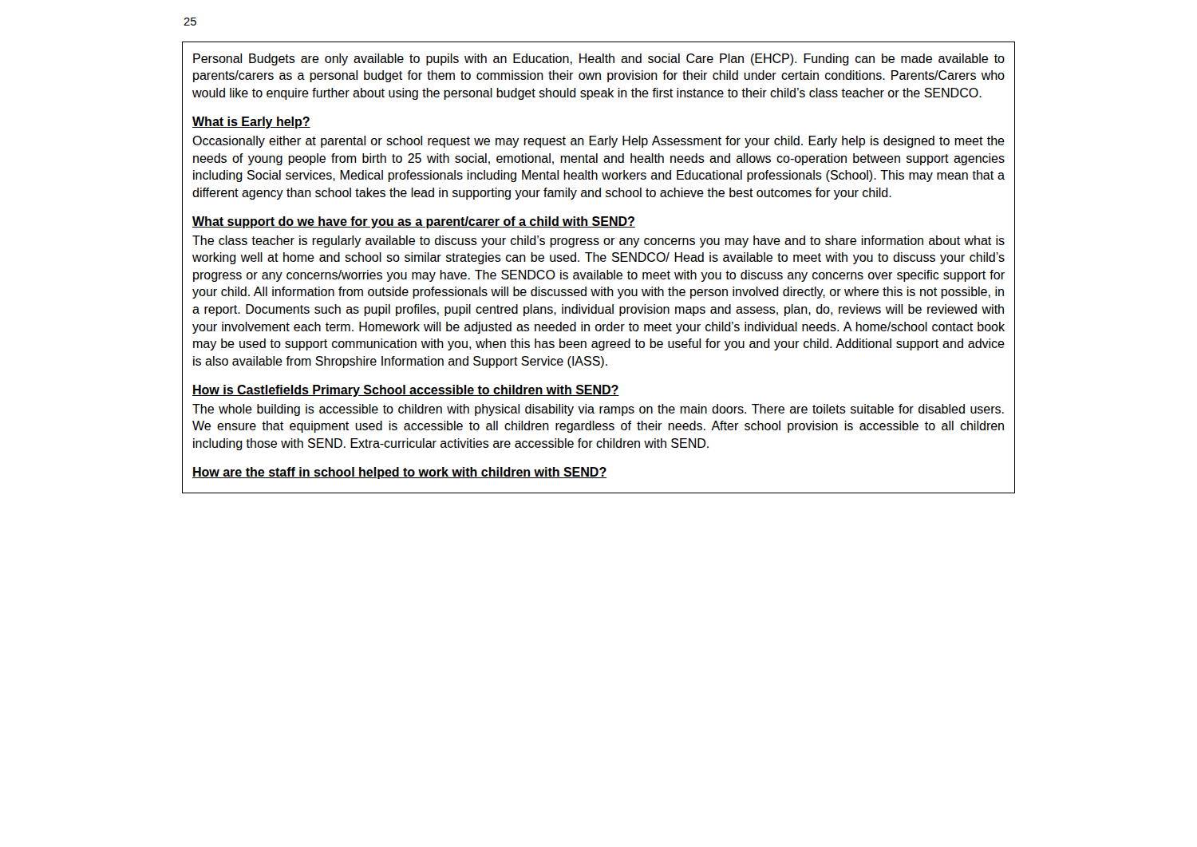25
Personal Budgets are only available to pupils with an Education, Health and social Care Plan (EHCP). Funding can be made available to parents/carers as a personal budget for them to commission their own provision for their child under certain conditions. Parents/Carers who would like to enquire further about using the personal budget should speak in the first instance to their child’s class teacher or the SENDCO.
What is Early help?
Occasionally either at parental or school request we may request an Early Help Assessment for your child. Early help is designed to meet the needs of young people from birth to 25 with social, emotional, mental and health needs and allows co-operation between support agencies including Social services, Medical professionals including Mental health workers and Educational professionals (School). This may mean that a different agency than school takes the lead in supporting your family and school to achieve the best outcomes for your child.
What support do we have for you as a parent/carer of a child with SEND?
The class teacher is regularly available to discuss your child’s progress or any concerns you may have and to share information about what is working well at home and school so similar strategies can be used. The SENDCO/ Head is available to meet with you to discuss your child’s progress or any concerns/worries you may have. The SENDCO is available to meet with you to discuss any concerns over specific support for your child. All information from outside professionals will be discussed with you with the person involved directly, or where this is not possible, in a report. Documents such as pupil profiles, pupil centred plans, individual provision maps and assess, plan, do, reviews will be reviewed with your involvement each term. Homework will be adjusted as needed in order to meet your child’s individual needs. A home/school contact book may be used to support communication with you, when this has been agreed to be useful for you and your child. Additional support and advice is also available from Shropshire Information and Support Service (IASS).
How is Castlefields Primary School accessible to children with SEND?
The whole building is accessible to children with physical disability via ramps on the main doors. There are toilets suitable for disabled users. We ensure that equipment used is accessible to all children regardless of their needs. After school provision is accessible to all children including those with SEND. Extra-curricular activities are accessible for children with SEND.
How are the staff in school helped to work with children with SEND?